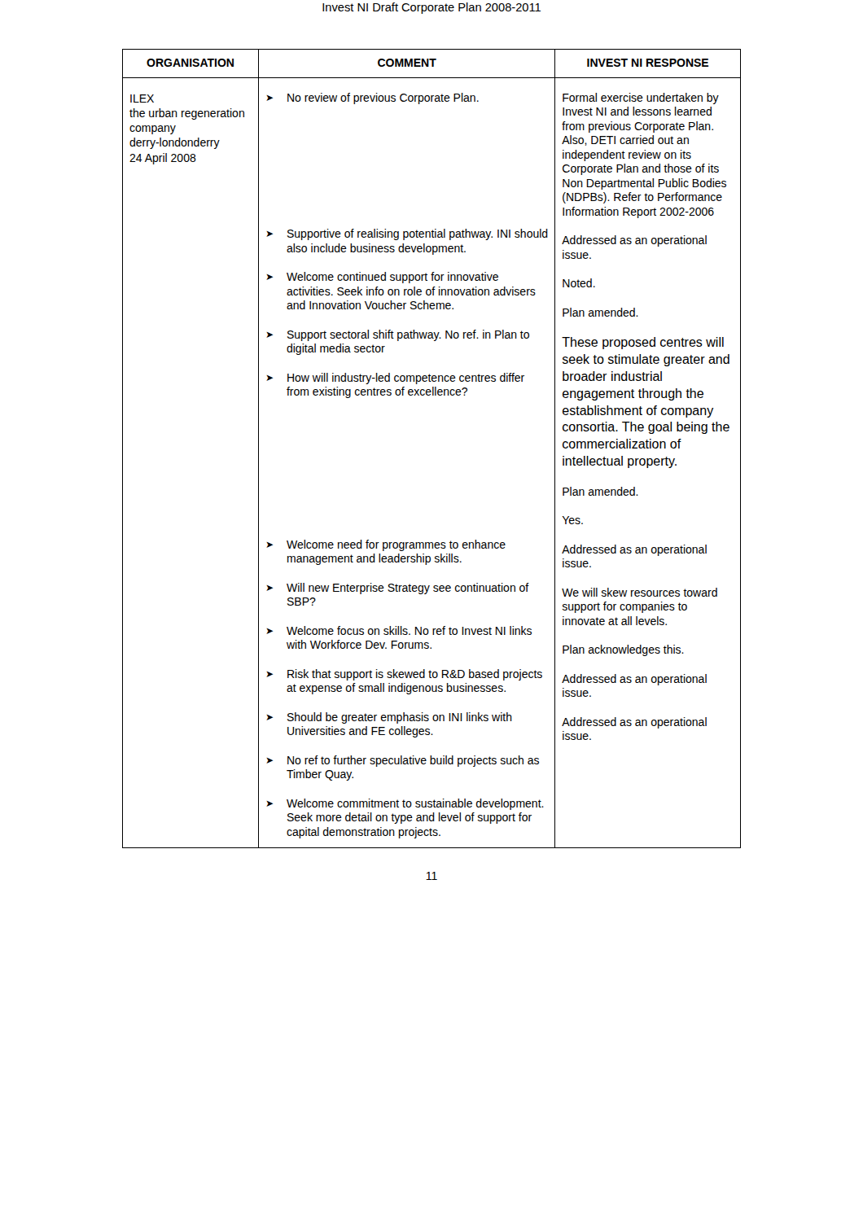Invest NI Draft Corporate Plan 2008-2011
| ORGANISATION | COMMENT | INVEST NI RESPONSE |
| --- | --- | --- |
| ILEX the urban regeneration company derry-londonderry 24 April 2008 | No review of previous Corporate Plan. Supportive of realising potential pathway. INI should also include business development. Welcome continued support for innovative activities. Seek info on role of innovation advisers and Innovation Voucher Scheme. Support sectoral shift pathway. No ref. in Plan to digital media sector How will industry-led competence centres differ from existing centres of excellence? Welcome need for programmes to enhance management and leadership skills. Will new Enterprise Strategy see continuation of SBP? Welcome focus on skills. No ref to Invest NI links with Workforce Dev. Forums. Risk that support is skewed to R&D based projects at expense of small indigenous businesses. Should be greater emphasis on INI links with Universities and FE colleges. No ref to further speculative build projects such as Timber Quay. Welcome commitment to sustainable development. Seek more detail on type and level of support for capital demonstration projects. | Formal exercise undertaken by Invest NI and lessons learned from previous Corporate Plan. Also, DETI carried out an independent review on its Corporate Plan and those of its Non Departmental Public Bodies (NDPBs). Refer to Performance Information Report 2002-2006 Addressed as an operational issue. Noted. Plan amended. These proposed centres will seek to stimulate greater and broader industrial engagement through the establishment of company consortia. The goal being the commercialization of intellectual property. Plan amended. Yes. Addressed as an operational issue. We will skew resources toward support for companies to innovate at all levels. Plan acknowledges this. Addressed as an operational issue. Addressed as an operational issue. |
11